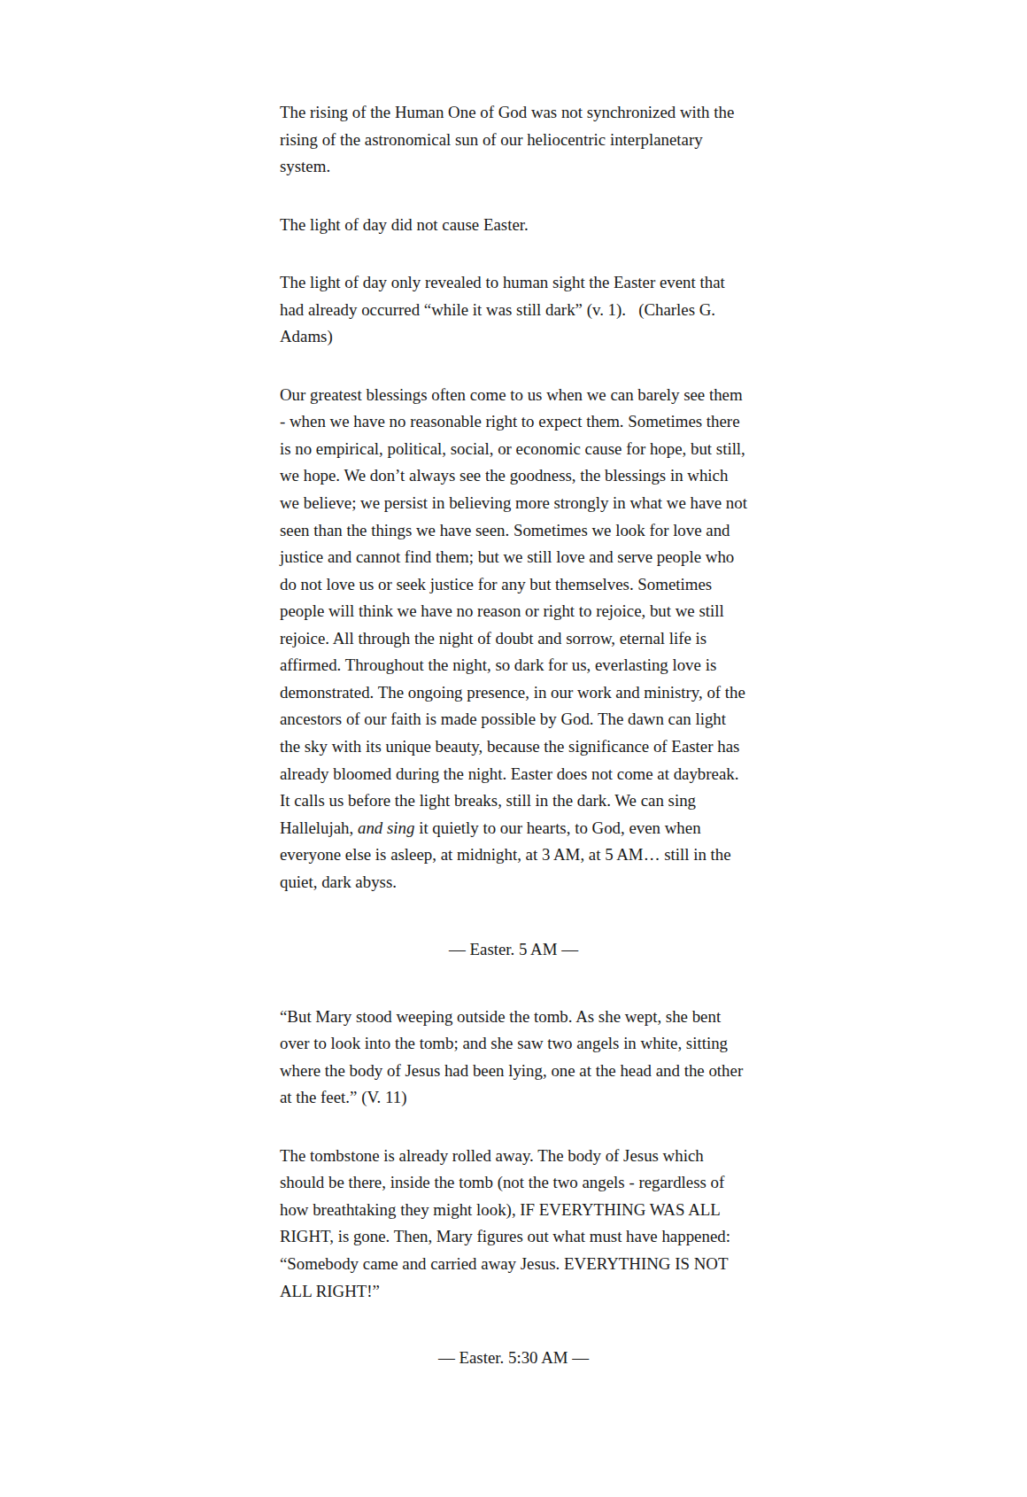The rising of the Human One of God was not synchronized with the rising of the astronomical sun of our heliocentric interplanetary system.
The light of day did not cause Easter.
The light of day only revealed to human sight the Easter event that had already occurred “while it was still dark” (v. 1). (Charles G. Adams)
Our greatest blessings often come to us when we can barely see them - when we have no reasonable right to expect them. Sometimes there is no empirical, political, social, or economic cause for hope, but still, we hope. We don’t always see the goodness, the blessings in which we believe; we persist in believing more strongly in what we have not seen than the things we have seen. Sometimes we look for love and justice and cannot find them; but we still love and serve people who do not love us or seek justice for any but themselves. Sometimes people will think we have no reason or right to rejoice, but we still rejoice. All through the night of doubt and sorrow, eternal life is affirmed. Throughout the night, so dark for us, everlasting love is demonstrated. The ongoing presence, in our work and ministry, of the ancestors of our faith is made possible by God. The dawn can light the sky with its unique beauty, because the significance of Easter has already bloomed during the night. Easter does not come at daybreak. It calls us before the light breaks, still in the dark. We can sing Hallelujah, and sing it quietly to our hearts, to God, even when everyone else is asleep, at midnight, at 3 AM, at 5 AM… still in the quiet, dark abyss.
— Easter. 5 AM —
“But Mary stood weeping outside the tomb. As she wept, she bent over to look into the tomb; and she saw two angels in white, sitting where the body of Jesus had been lying, one at the head and the other at the feet.” (V. 11)
The tombstone is already rolled away. The body of Jesus which should be there, inside the tomb (not the two angels - regardless of how breathtaking they might look), IF EVERYTHING WAS ALL RIGHT, is gone. Then, Mary figures out what must have happened: “Somebody came and carried away Jesus. EVERYTHING IS NOT ALL RIGHT!”
— Easter. 5:30 AM —